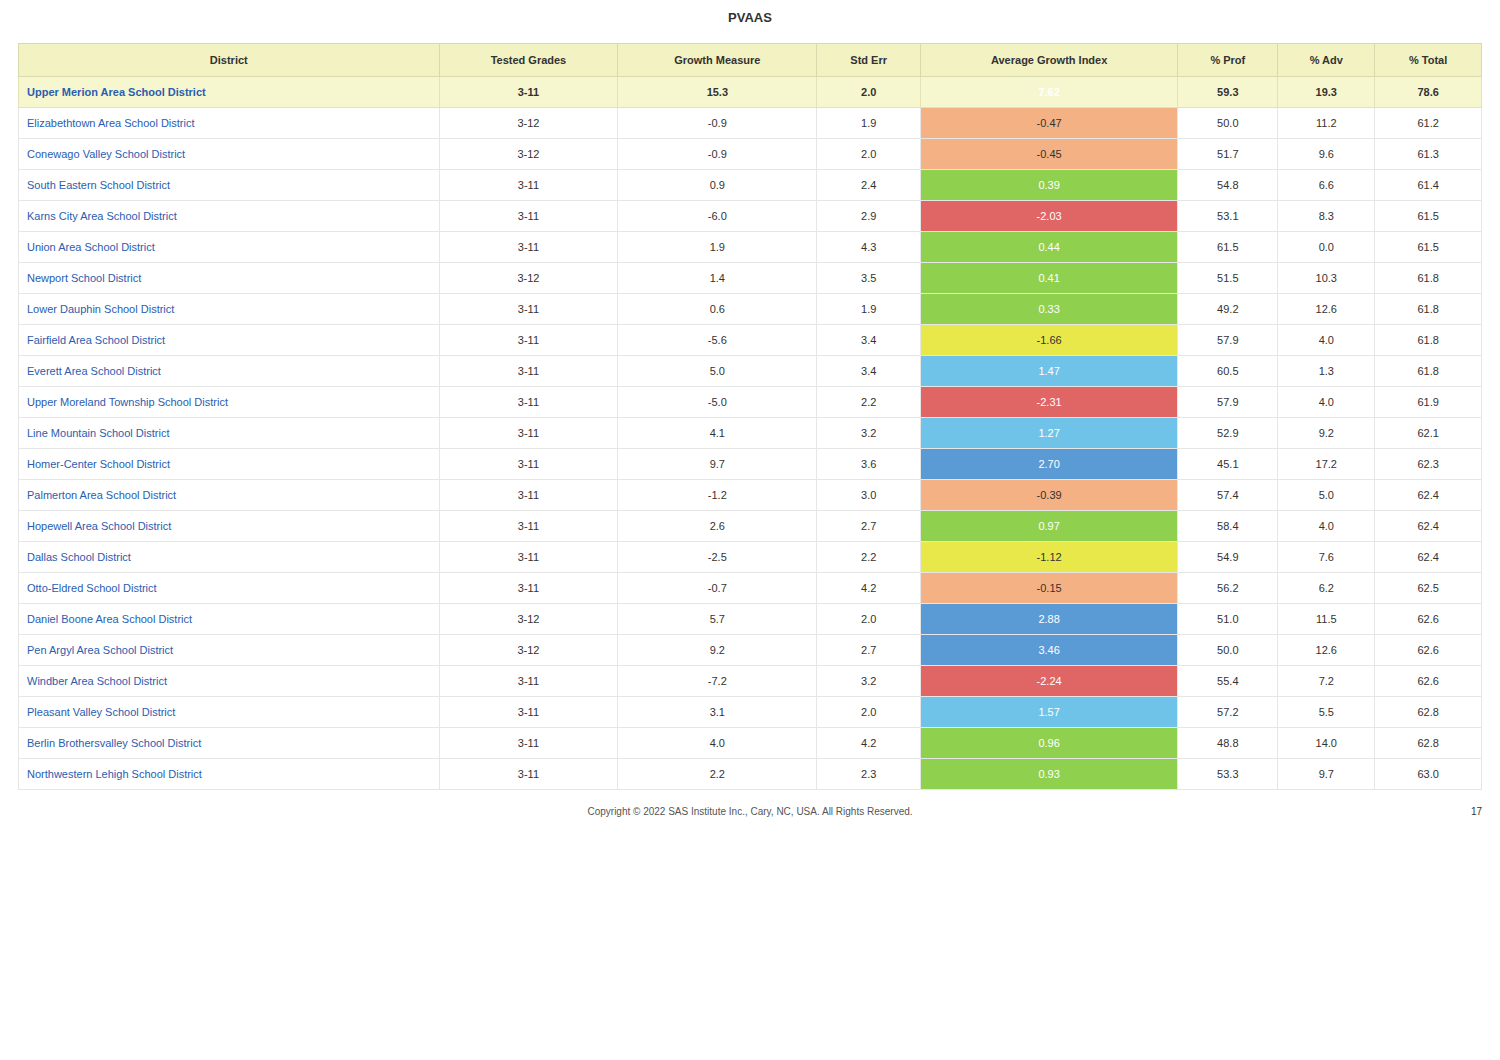PVAAS
| District | Tested Grades | Growth Measure | Std Err | Average Growth Index | % Prof | % Adv | % Total |
| --- | --- | --- | --- | --- | --- | --- | --- |
| Upper Merion Area School District | 3-11 | 15.3 | 2.0 | 7.62 | 59.3 | 19.3 | 78.6 |
| Elizabethtown Area School District | 3-12 | -0.9 | 1.9 | -0.47 | 50.0 | 11.2 | 61.2 |
| Conewago Valley School District | 3-12 | -0.9 | 2.0 | -0.45 | 51.7 | 9.6 | 61.3 |
| South Eastern School District | 3-11 | 0.9 | 2.4 | 0.39 | 54.8 | 6.6 | 61.4 |
| Karns City Area School District | 3-11 | -6.0 | 2.9 | -2.03 | 53.1 | 8.3 | 61.5 |
| Union Area School District | 3-11 | 1.9 | 4.3 | 0.44 | 61.5 | 0.0 | 61.5 |
| Newport School District | 3-12 | 1.4 | 3.5 | 0.41 | 51.5 | 10.3 | 61.8 |
| Lower Dauphin School District | 3-11 | 0.6 | 1.9 | 0.33 | 49.2 | 12.6 | 61.8 |
| Fairfield Area School District | 3-11 | -5.6 | 3.4 | -1.66 | 57.9 | 4.0 | 61.8 |
| Everett Area School District | 3-11 | 5.0 | 3.4 | 1.47 | 60.5 | 1.3 | 61.8 |
| Upper Moreland Township School District | 3-11 | -5.0 | 2.2 | -2.31 | 57.9 | 4.0 | 61.9 |
| Line Mountain School District | 3-11 | 4.1 | 3.2 | 1.27 | 52.9 | 9.2 | 62.1 |
| Homer-Center School District | 3-11 | 9.7 | 3.6 | 2.70 | 45.1 | 17.2 | 62.3 |
| Palmerton Area School District | 3-11 | -1.2 | 3.0 | -0.39 | 57.4 | 5.0 | 62.4 |
| Hopewell Area School District | 3-11 | 2.6 | 2.7 | 0.97 | 58.4 | 4.0 | 62.4 |
| Dallas School District | 3-11 | -2.5 | 2.2 | -1.12 | 54.9 | 7.6 | 62.4 |
| Otto-Eldred School District | 3-11 | -0.7 | 4.2 | -0.15 | 56.2 | 6.2 | 62.5 |
| Daniel Boone Area School District | 3-12 | 5.7 | 2.0 | 2.88 | 51.0 | 11.5 | 62.6 |
| Pen Argyl Area School District | 3-12 | 9.2 | 2.7 | 3.46 | 50.0 | 12.6 | 62.6 |
| Windber Area School District | 3-11 | -7.2 | 3.2 | -2.24 | 55.4 | 7.2 | 62.6 |
| Pleasant Valley School District | 3-11 | 3.1 | 2.0 | 1.57 | 57.2 | 5.5 | 62.8 |
| Berlin Brothersvalley School District | 3-11 | 4.0 | 4.2 | 0.96 | 48.8 | 14.0 | 62.8 |
| Northwestern Lehigh School District | 3-11 | 2.2 | 2.3 | 0.93 | 53.3 | 9.7 | 63.0 |
Copyright © 2022 SAS Institute Inc., Cary, NC, USA. All Rights Reserved. 17